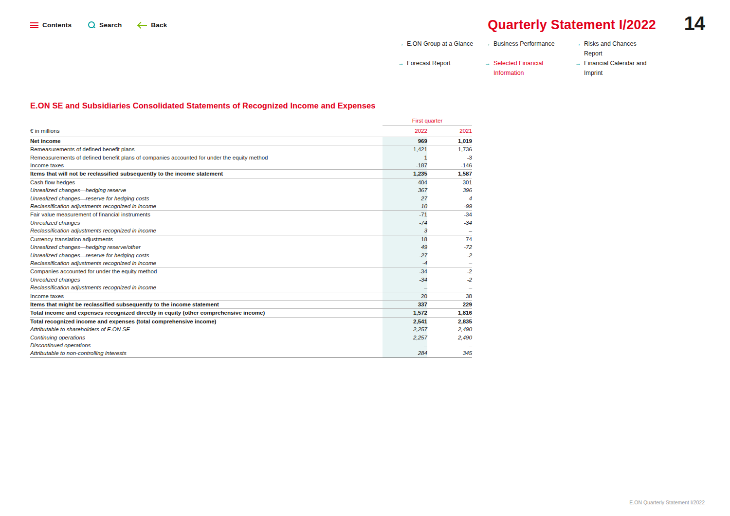Contents
Search
Back
Quarterly Statement I/2022
14
→E.ON Group at a Glance
→Business Performance
→Risks and Chances Report
→Forecast Report
→Selected Financial Information
→Financial Calendar and Imprint
E.ON SE and Subsidiaries Consolidated Statements of Recognized Income and Expenses
| | First quarter |
| € in millions | 2022 | 2021 |
| Net income | 969 | 1,019 |
| Remeasurements of defined benefit plans | 1,421 | 1,736 |
| Remeasurements of defined benefit plans of companies accounted for under the equity method | 1 | -3 |
| Income taxes | -187 | -146 |
| Items that will not be reclassified subsequently to the income statement | 1,235 | 1,587 |
| Cash flow hedges | 404 | 301 |
| Unrealized changes—hedging reserve | 367 | 396 |
| Unrealized changes—reserve for hedging costs | 27 | 4 |
| Reclassification adjustments recognized in income | 10 | -99 |
| Fair value measurement of financial instruments | -71 | -34 |
| Unrealized changes | -74 | -34 |
| Reclassification adjustments recognized in income | 3 | – |
| Currency-translation adjustments | 18 | -74 |
| Unrealized changes—hedging reserve/other | 49 | -72 |
| Unrealized changes—reserve for hedging costs | -27 | -2 |
| Reclassification adjustments recognized in income | -4 | – |
| Companies accounted for under the equity method | -34 | -2 |
| Unrealized changes | -34 | -2 |
| Reclassification adjustments recognized in income | – | – |
| Income taxes | 20 | 38 |
| Items that might be reclassified subsequently to the income statement | 337 | 229 |
| Total income and expenses recognized directly in equity (other comprehensive income) | 1,572 | 1,816 |
| Total recognized income and expenses (total comprehensive income) | 2,541 | 2,835 |
| Attributable to shareholders of E.ON SE | 2,257 | 2,490 |
| Continuing operations | 2,257 | 2,490 |
| Discontinued operations | – | – |
| Attributable to non-controlling interests | 284 | 345 |
E.ON Quarterly Statement I/2022